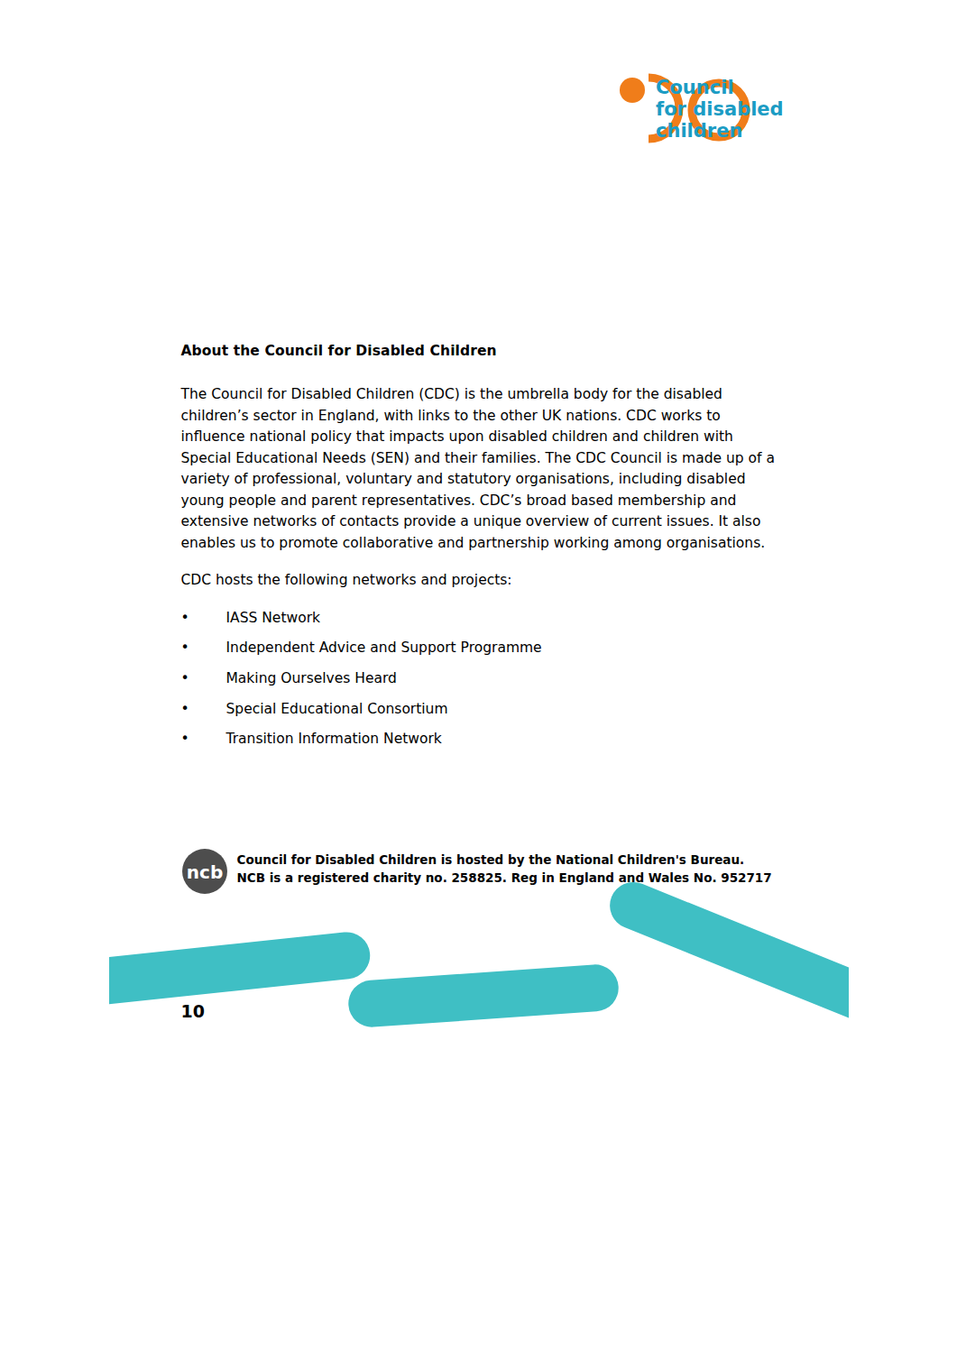Council for disabled children
About the Council for Disabled Children
The Council for Disabled Children (CDC) is the umbrella body for the disabled children’s sector in England, with links to the other UK nations. CDC works to influence national policy that impacts upon disabled children and children with Special Educational Needs (SEN) and their families. The CDC Council is made up of a variety of professional, voluntary and statutory organisations, including disabled young people and parent representatives. CDC’s broad based membership and extensive networks of contacts provide a unique overview of current issues. It also enables us to promote collaborative and partnership working among organisations.
CDC hosts the following networks and projects:
IASS Network
Independent Advice and Support Programme
Making Ourselves Heard
Special Educational Consortium
Transition Information Network
ncb
Council for Disabled Children is hosted by the National Children's Bureau.
NCB is a registered charity no. 258825. Reg in England and Wales No. 952717
10